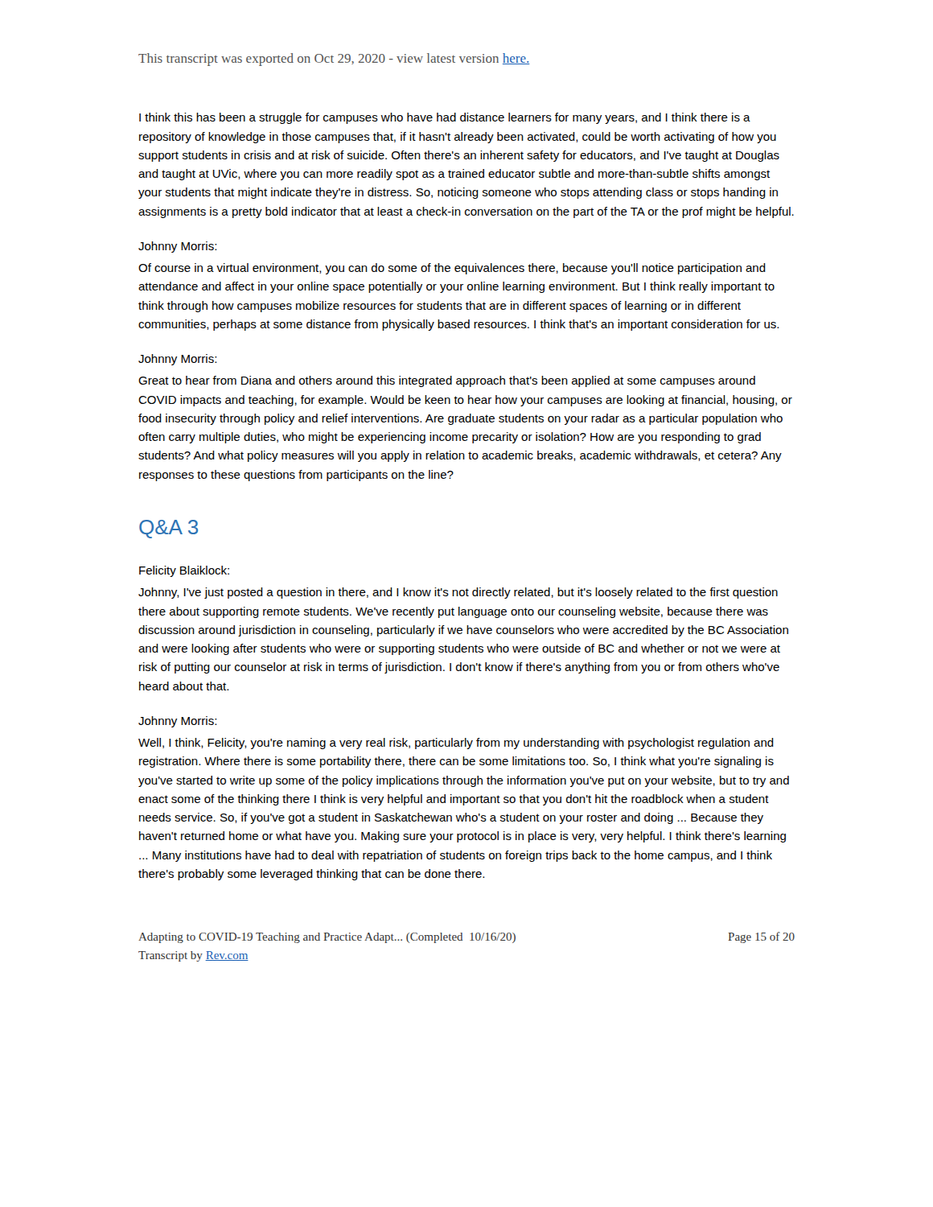This transcript was exported on Oct 29, 2020 - view latest version here.
I think this has been a struggle for campuses who have had distance learners for many years, and I think there is a repository of knowledge in those campuses that, if it hasn't already been activated, could be worth activating of how you support students in crisis and at risk of suicide. Often there's an inherent safety for educators, and I've taught at Douglas and taught at UVic, where you can more readily spot as a trained educator subtle and more-than-subtle shifts amongst your students that might indicate they're in distress. So, noticing someone who stops attending class or stops handing in assignments is a pretty bold indicator that at least a check-in conversation on the part of the TA or the prof might be helpful.
Johnny Morris:
Of course in a virtual environment, you can do some of the equivalences there, because you'll notice participation and attendance and affect in your online space potentially or your online learning environment. But I think really important to think through how campuses mobilize resources for students that are in different spaces of learning or in different communities, perhaps at some distance from physically based resources. I think that's an important consideration for us.
Johnny Morris:
Great to hear from Diana and others around this integrated approach that's been applied at some campuses around COVID impacts and teaching, for example. Would be keen to hear how your campuses are looking at financial, housing, or food insecurity through policy and relief interventions. Are graduate students on your radar as a particular population who often carry multiple duties, who might be experiencing income precarity or isolation? How are you responding to grad students? And what policy measures will you apply in relation to academic breaks, academic withdrawals, et cetera? Any responses to these questions from participants on the line?
Q&A 3
Felicity Blaiklock:
Johnny, I've just posted a question in there, and I know it's not directly related, but it's loosely related to the first question there about supporting remote students. We've recently put language onto our counseling website, because there was discussion around jurisdiction in counseling, particularly if we have counselors who were accredited by the BC Association and were looking after students who were or supporting students who were outside of BC and whether or not we were at risk of putting our counselor at risk in terms of jurisdiction. I don't know if there's anything from you or from others who've heard about that.
Johnny Morris:
Well, I think, Felicity, you're naming a very real risk, particularly from my understanding with psychologist regulation and registration. Where there is some portability there, there can be some limitations too. So, I think what you're signaling is you've started to write up some of the policy implications through the information you've put on your website, but to try and enact some of the thinking there I think is very helpful and important so that you don't hit the roadblock when a student needs service. So, if you've got a student in Saskatchewan who's a student on your roster and doing ... Because they haven't returned home or what have you. Making sure your protocol is in place is very, very helpful. I think there's learning ... Many institutions have had to deal with repatriation of students on foreign trips back to the home campus, and I think there's probably some leveraged thinking that can be done there.
Adapting to COVID-19 Teaching and Practice Adapt... (Completed 10/16/20)
Transcript by Rev.com
Page 15 of 20